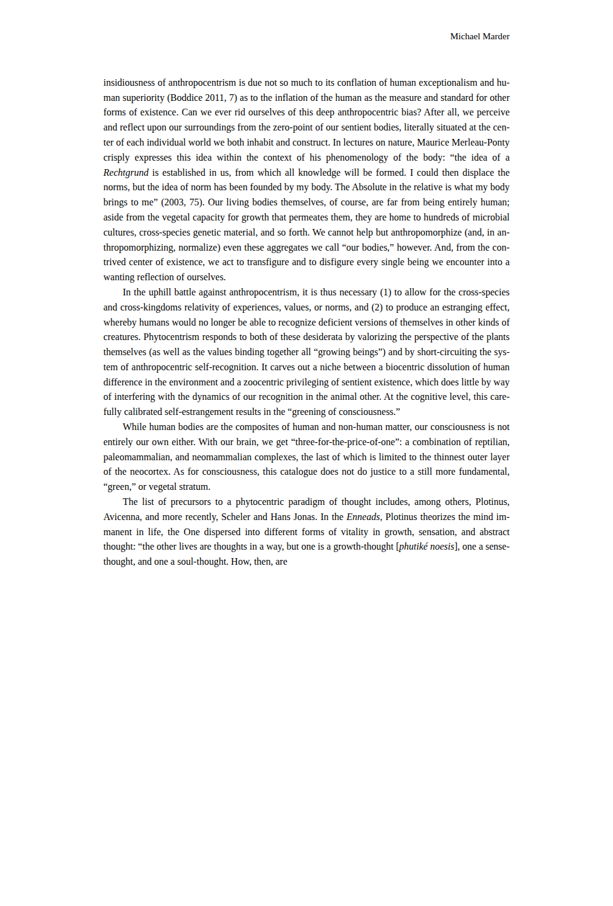Michael Marder
insidiousness of anthropocentrism is due not so much to its conflation of human exceptionalism and human superiority (Boddice 2011, 7) as to the inflation of the human as the measure and standard for other forms of existence. Can we ever rid ourselves of this deep anthropocentric bias? After all, we perceive and reflect upon our surroundings from the zero-point of our sentient bodies, literally situated at the center of each individual world we both inhabit and construct. In lectures on nature, Maurice Merleau-Ponty crisply expresses this idea within the context of his phenomenology of the body: “the idea of a Rechtgrund is established in us, from which all knowledge will be formed. I could then displace the norms, but the idea of norm has been founded by my body. The Absolute in the relative is what my body brings to me” (2003, 75). Our living bodies themselves, of course, are far from being entirely human; aside from the vegetal capacity for growth that permeates them, they are home to hundreds of microbial cultures, cross-species genetic material, and so forth. We cannot help but anthropomorphize (and, in anthropomorphizing, normalize) even these aggregates we call “our bodies,” however. And, from the contrived center of existence, we act to transfigure and to disfigure every single being we encounter into a wanting reflection of ourselves.
In the uphill battle against anthropocentrism, it is thus necessary (1) to allow for the cross-species and cross-kingdoms relativity of experiences, values, or norms, and (2) to produce an estranging effect, whereby humans would no longer be able to recognize deficient versions of themselves in other kinds of creatures. Phytocentrism responds to both of these desiderata by valorizing the perspective of the plants themselves (as well as the values binding together all “growing beings”) and by short-circuiting the system of anthropocentric self-recognition. It carves out a niche between a biocentric dissolution of human difference in the environment and a zoocentric privileging of sentient existence, which does little by way of interfering with the dynamics of our recognition in the animal other. At the cognitive level, this carefully calibrated self-estrangement results in the “greening of consciousness.”
While human bodies are the composites of human and non-human matter, our consciousness is not entirely our own either. With our brain, we get “three-for-the-price-of-one”: a combination of reptilian, paleomammalian, and neomammalian complexes, the last of which is limited to the thinnest outer layer of the neocortex. As for consciousness, this catalogue does not do justice to a still more fundamental, “green,” or vegetal stratum.
The list of precursors to a phytocentric paradigm of thought includes, among others, Plotinus, Avicenna, and more recently, Scheler and Hans Jonas. In the Enneads, Plotinus theorizes the mind immanent in life, the One dispersed into different forms of vitality in growth, sensation, and abstract thought: “the other lives are thoughts in a way, but one is a growth-thought [phutiké noesis], one a sense-thought, and one a soul-thought. How, then, are